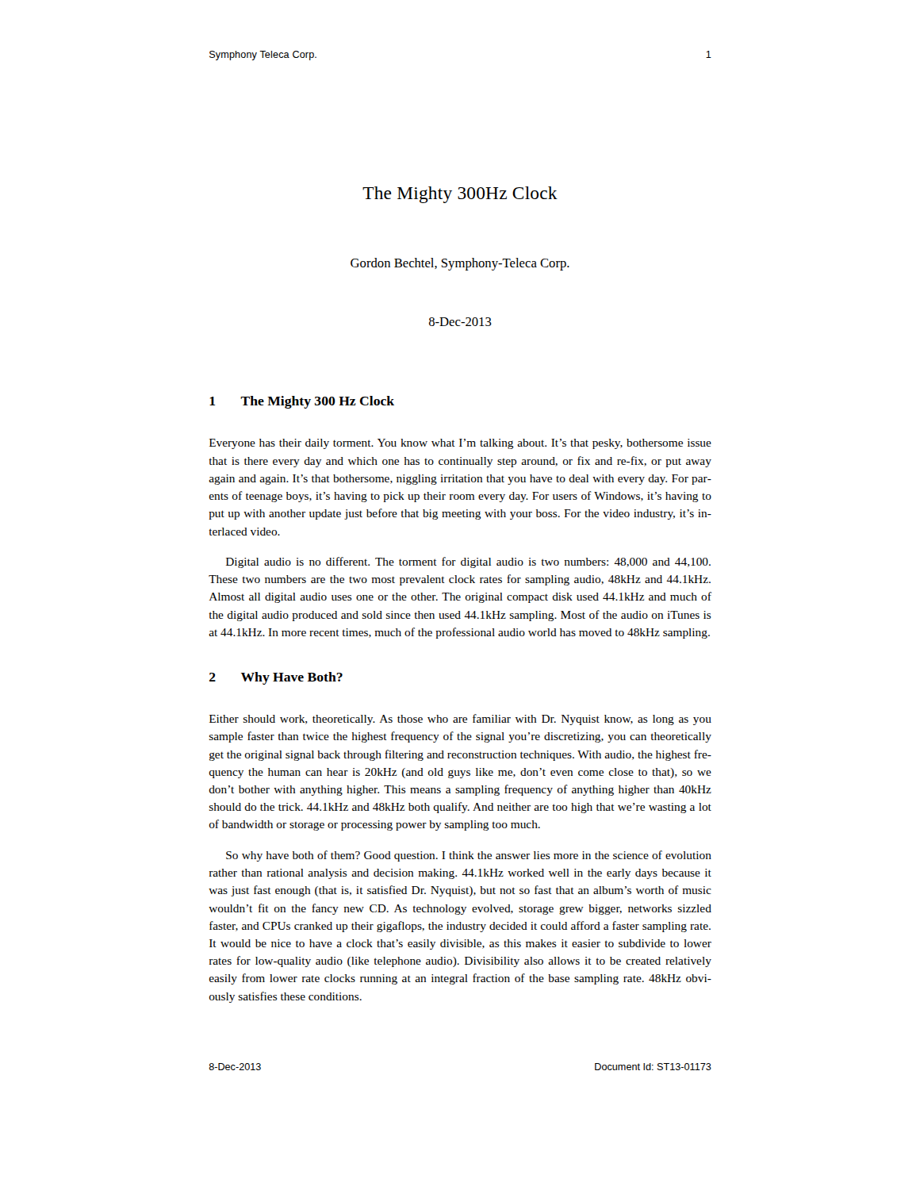Symphony Teleca Corp. 1
The Mighty 300Hz Clock
Gordon Bechtel, Symphony-Teleca Corp.
8-Dec-2013
1 The Mighty 300 Hz Clock
Everyone has their daily torment. You know what I’m talking about. It’s that pesky, bothersome issue that is there every day and which one has to continually step around, or fix and re-fix, or put away again and again. It’s that bothersome, niggling irritation that you have to deal with every day. For parents of teenage boys, it’s having to pick up their room every day. For users of Windows, it’s having to put up with another update just before that big meeting with your boss. For the video industry, it’s interlaced video.
Digital audio is no different. The torment for digital audio is two numbers: 48,000 and 44,100. These two numbers are the two most prevalent clock rates for sampling audio, 48kHz and 44.1kHz. Almost all digital audio uses one or the other. The original compact disk used 44.1kHz and much of the digital audio produced and sold since then used 44.1kHz sampling. Most of the audio on iTunes is at 44.1kHz. In more recent times, much of the professional audio world has moved to 48kHz sampling.
2 Why Have Both?
Either should work, theoretically. As those who are familiar with Dr. Nyquist know, as long as you sample faster than twice the highest frequency of the signal you’re discretizing, you can theoretically get the original signal back through filtering and reconstruction techniques. With audio, the highest frequency the human can hear is 20kHz (and old guys like me, don’t even come close to that), so we don’t bother with anything higher. This means a sampling frequency of anything higher than 40kHz should do the trick. 44.1kHz and 48kHz both qualify. And neither are too high that we’re wasting a lot of bandwidth or storage or processing power by sampling too much.
So why have both of them? Good question. I think the answer lies more in the science of evolution rather than rational analysis and decision making. 44.1kHz worked well in the early days because it was just fast enough (that is, it satisfied Dr. Nyquist), but not so fast that an album’s worth of music wouldn’t fit on the fancy new CD. As technology evolved, storage grew bigger, networks sizzled faster, and CPUs cranked up their gigaflops, the industry decided it could afford a faster sampling rate. It would be nice to have a clock that’s easily divisible, as this makes it easier to subdivide to lower rates for low-quality audio (like telephone audio). Divisibility also allows it to be created relatively easily from lower rate clocks running at an integral fraction of the base sampling rate. 48kHz obviously satisfies these conditions.
8-Dec-2013 Document Id: ST13-01173